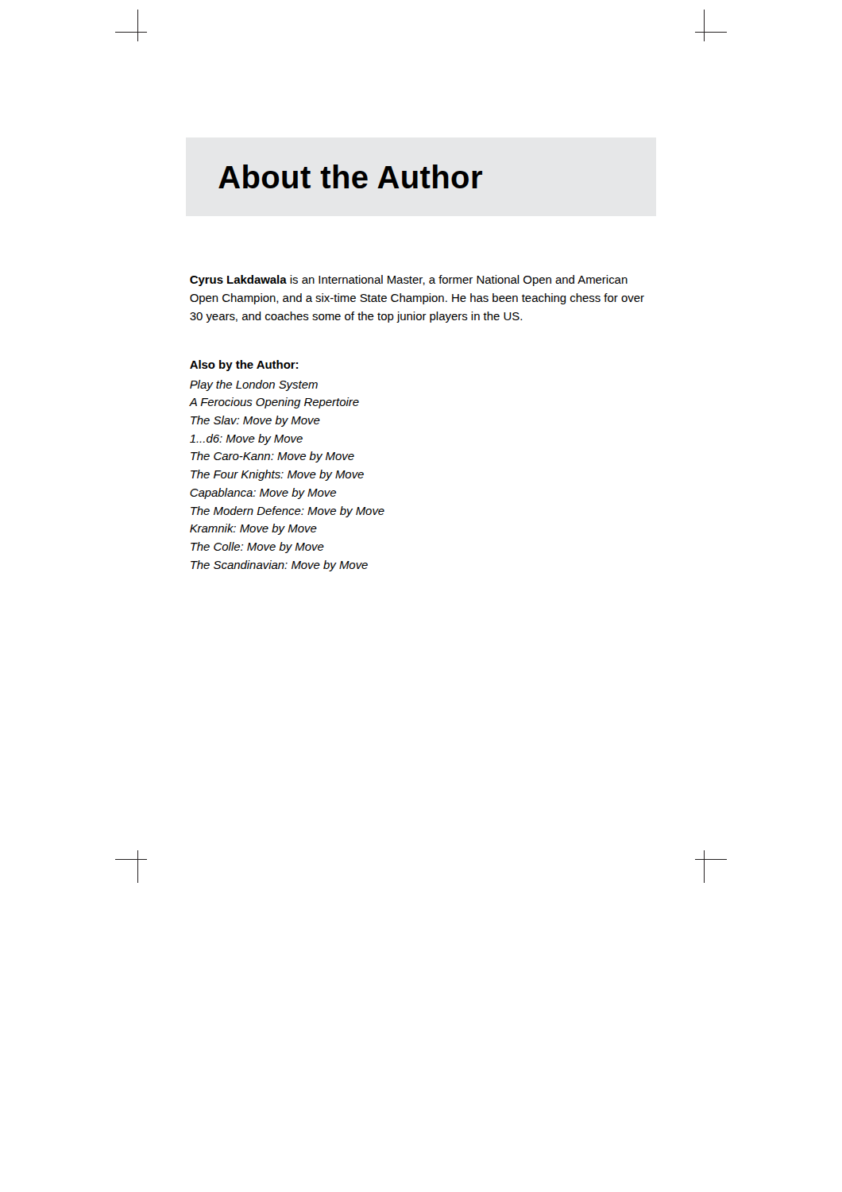About the Author
Cyrus Lakdawala is an International Master, a former National Open and American Open Champion, and a six-time State Champion. He has been teaching chess for over 30 years, and coaches some of the top junior players in the US.
Also by the Author:
Play the London System
A Ferocious Opening Repertoire
The Slav: Move by Move
1...d6: Move by Move
The Caro-Kann: Move by Move
The Four Knights: Move by Move
Capablanca: Move by Move
The Modern Defence: Move by Move
Kramnik: Move by Move
The Colle: Move by Move
The Scandinavian: Move by Move